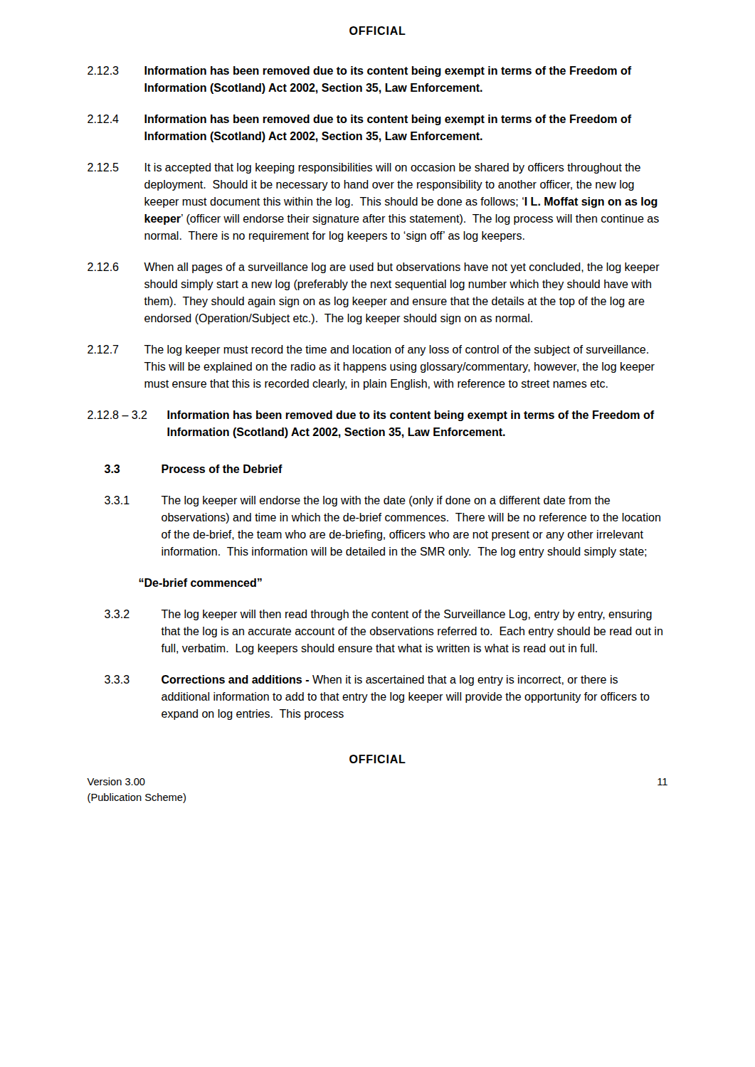OFFICIAL
2.12.3
Information has been removed due to its content being exempt in terms of the Freedom of Information (Scotland) Act 2002, Section 35, Law Enforcement.
2.12.4
Information has been removed due to its content being exempt in terms of the Freedom of Information (Scotland) Act 2002, Section 35, Law Enforcement.
2.12.5
It is accepted that log keeping responsibilities will on occasion be shared by officers throughout the deployment. Should it be necessary to hand over the responsibility to another officer, the new log keeper must document this within the log. This should be done as follows; ‘I L. Moffat sign on as log keeper’ (officer will endorse their signature after this statement). The log process will then continue as normal. There is no requirement for log keepers to ‘sign off’ as log keepers.
2.12.6
When all pages of a surveillance log are used but observations have not yet concluded, the log keeper should simply start a new log (preferably the next sequential log number which they should have with them). They should again sign on as log keeper and ensure that the details at the top of the log are endorsed (Operation/Subject etc.). The log keeper should sign on as normal.
2.12.7
The log keeper must record the time and location of any loss of control of the subject of surveillance. This will be explained on the radio as it happens using glossary/commentary, however, the log keeper must ensure that this is recorded clearly, in plain English, with reference to street names etc.
2.12.8 – 3.2
Information has been removed due to its content being exempt in terms of the Freedom of Information (Scotland) Act 2002, Section 35, Law Enforcement.
3.3
Process of the Debrief
3.3.1
The log keeper will endorse the log with the date (only if done on a different date from the observations) and time in which the de-brief commences. There will be no reference to the location of the de-brief, the team who are de-briefing, officers who are not present or any other irrelevant information. This information will be detailed in the SMR only. The log entry should simply state;
“De-brief commenced”
3.3.2
The log keeper will then read through the content of the Surveillance Log, entry by entry, ensuring that the log is an accurate account of the observations referred to. Each entry should be read out in full, verbatim. Log keepers should ensure that what is written is what is read out in full.
3.3.3
Corrections and additions - When it is ascertained that a log entry is incorrect, or there is additional information to add to that entry the log keeper will provide the opportunity for officers to expand on log entries. This process
OFFICIAL
Version 3.00
(Publication Scheme)
11